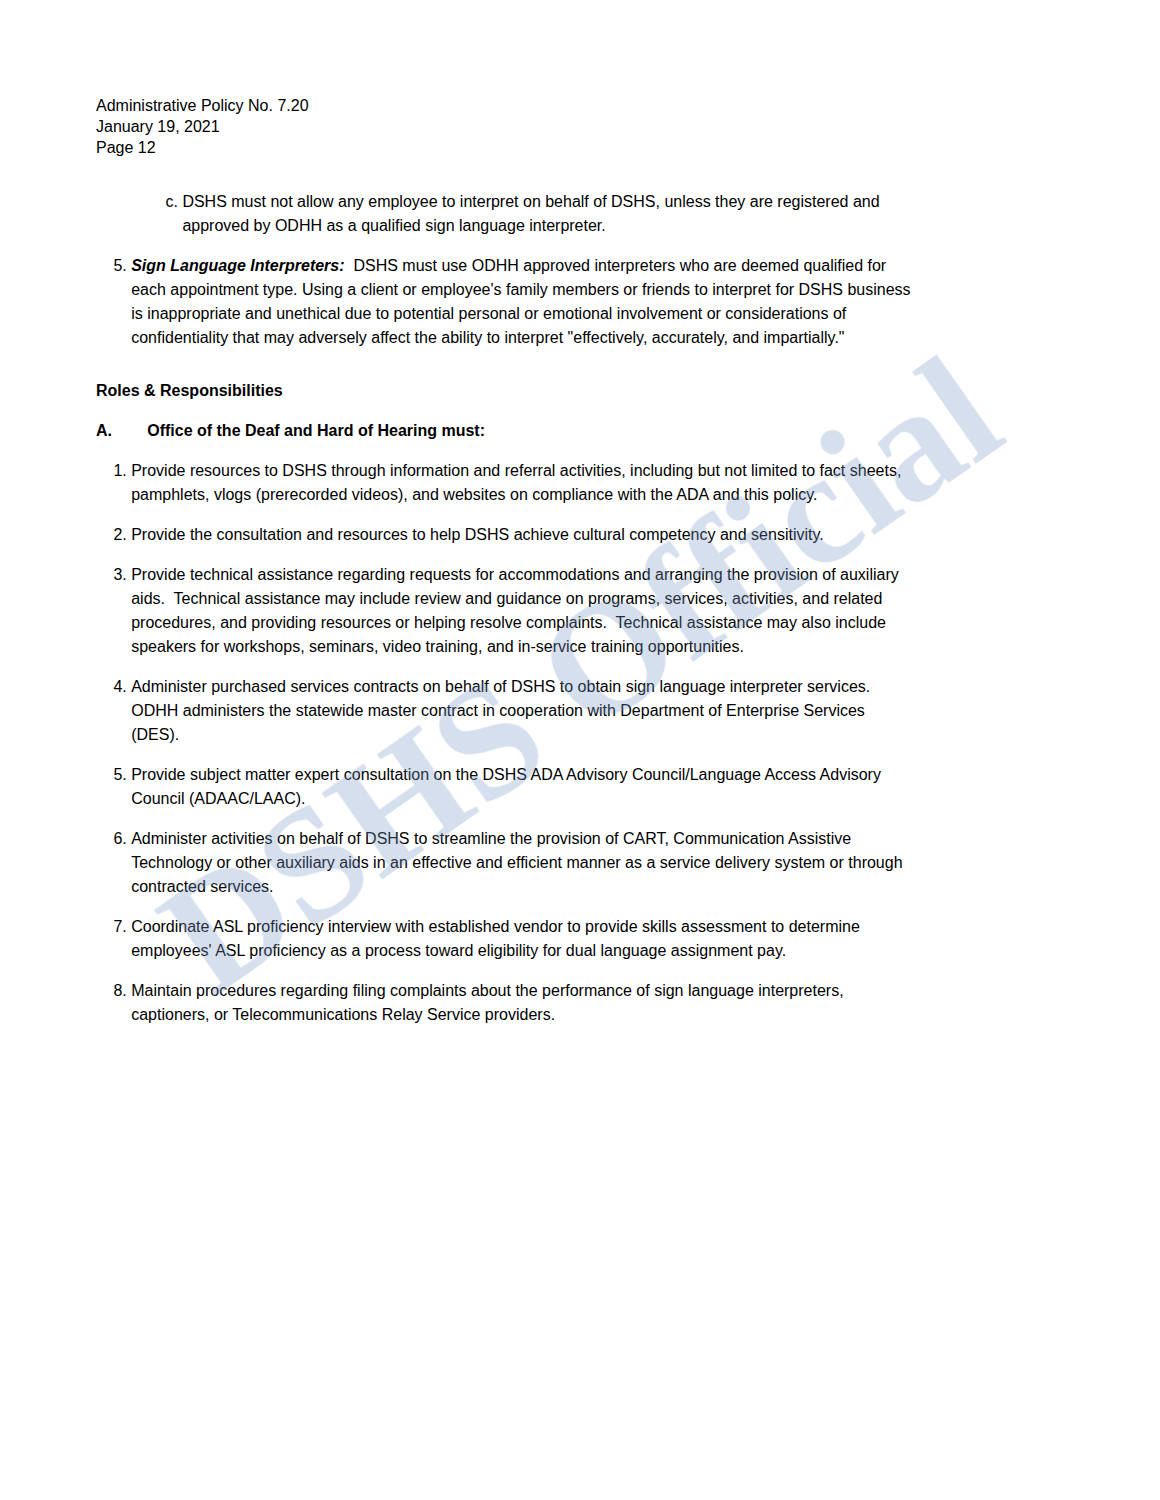DSHS Official
Administrative Policy No. 7.20
January 19, 2021
Page 12
DSHS must not allow any employee to interpret on behalf of DSHS, unless they are registered and approved by ODHH as a qualified sign language interpreter.
Sign Language Interpreters: DSHS must use ODHH approved interpreters who are deemed qualified for each appointment type. Using a client or employee's family members or friends to interpret for DSHS business is inappropriate and unethical due to potential personal or emotional involvement or considerations of confidentiality that may adversely affect the ability to interpret "effectively, accurately, and impartially."
Roles & Responsibilities
A. Office of the Deaf and Hard of Hearing must:
Provide resources to DSHS through information and referral activities, including but not limited to fact sheets, pamphlets, vlogs (prerecorded videos), and websites on compliance with the ADA and this policy.
Provide the consultation and resources to help DSHS achieve cultural competency and sensitivity.
Provide technical assistance regarding requests for accommodations and arranging the provision of auxiliary aids. Technical assistance may include review and guidance on programs, services, activities, and related procedures, and providing resources or helping resolve complaints. Technical assistance may also include speakers for workshops, seminars, video training, and in-service training opportunities.
Administer purchased services contracts on behalf of DSHS to obtain sign language interpreter services. ODHH administers the statewide master contract in cooperation with Department of Enterprise Services (DES).
Provide subject matter expert consultation on the DSHS ADA Advisory Council/Language Access Advisory Council (ADAAC/LAAC).
Administer activities on behalf of DSHS to streamline the provision of CART, Communication Assistive Technology or other auxiliary aids in an effective and efficient manner as a service delivery system or through contracted services.
Coordinate ASL proficiency interview with established vendor to provide skills assessment to determine employees' ASL proficiency as a process toward eligibility for dual language assignment pay.
Maintain procedures regarding filing complaints about the performance of sign language interpreters, captioners, or Telecommunications Relay Service providers.